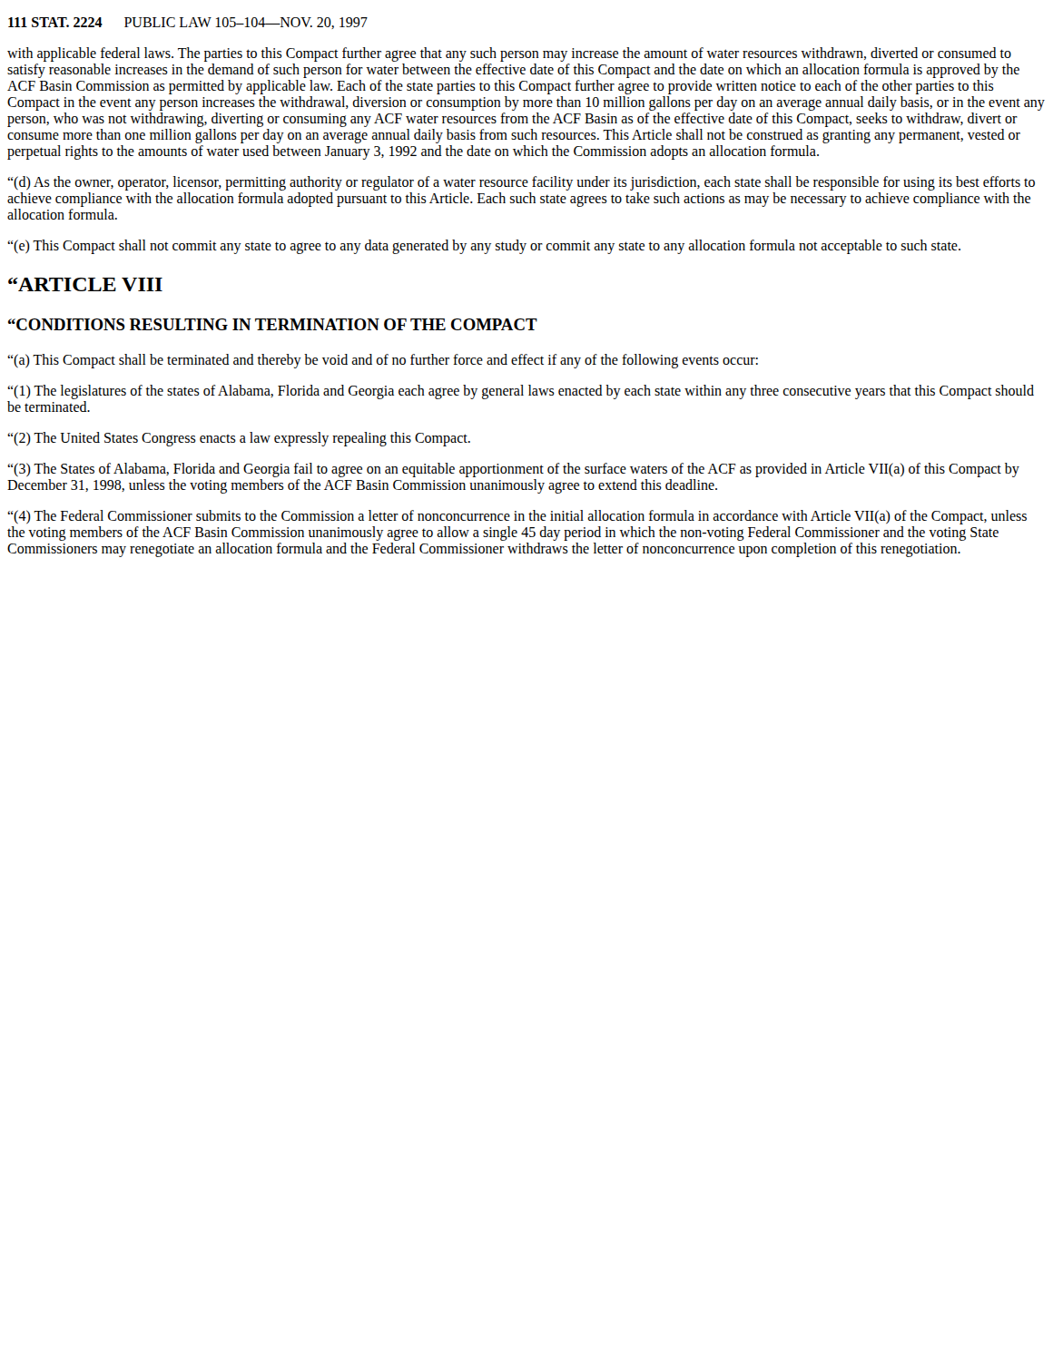111 STAT. 2224 PUBLIC LAW 105–104—NOV. 20, 1997
with applicable federal laws. The parties to this Compact further agree that any such person may increase the amount of water resources withdrawn, diverted or consumed to satisfy reasonable increases in the demand of such person for water between the effective date of this Compact and the date on which an allocation formula is approved by the ACF Basin Commission as permitted by applicable law. Each of the state parties to this Compact further agree to provide written notice to each of the other parties to this Compact in the event any person increases the withdrawal, diversion or consumption by more than 10 million gallons per day on an average annual daily basis, or in the event any person, who was not withdrawing, diverting or consuming any ACF water resources from the ACF Basin as of the effective date of this Compact, seeks to withdraw, divert or consume more than one million gallons per day on an average annual daily basis from such resources. This Article shall not be construed as granting any permanent, vested or perpetual rights to the amounts of water used between January 3, 1992 and the date on which the Commission adopts an allocation formula.
“(d) As the owner, operator, licensor, permitting authority or regulator of a water resource facility under its jurisdiction, each state shall be responsible for using its best efforts to achieve compliance with the allocation formula adopted pursuant to this Article. Each such state agrees to take such actions as may be necessary to achieve compliance with the allocation formula.
“(e) This Compact shall not commit any state to agree to any data generated by any study or commit any state to any allocation formula not acceptable to such state.
“ARTICLE VIII
“CONDITIONS RESULTING IN TERMINATION OF THE COMPACT
“(a) This Compact shall be terminated and thereby be void and of no further force and effect if any of the following events occur:
“(1) The legislatures of the states of Alabama, Florida and Georgia each agree by general laws enacted by each state within any three consecutive years that this Compact should be terminated.
“(2) The United States Congress enacts a law expressly repealing this Compact.
“(3) The States of Alabama, Florida and Georgia fail to agree on an equitable apportionment of the surface waters of the ACF as provided in Article VII(a) of this Compact by December 31, 1998, unless the voting members of the ACF Basin Commission unanimously agree to extend this deadline.
“(4) The Federal Commissioner submits to the Commission a letter of nonconcurrence in the initial allocation formula in accordance with Article VII(a) of the Compact, unless the voting members of the ACF Basin Commission unanimously agree to allow a single 45 day period in which the non-voting Federal Commissioner and the voting State Commissioners may renegotiate an allocation formula and the Federal Commissioner withdraws the letter of nonconcurrence upon completion of this renegotiation.